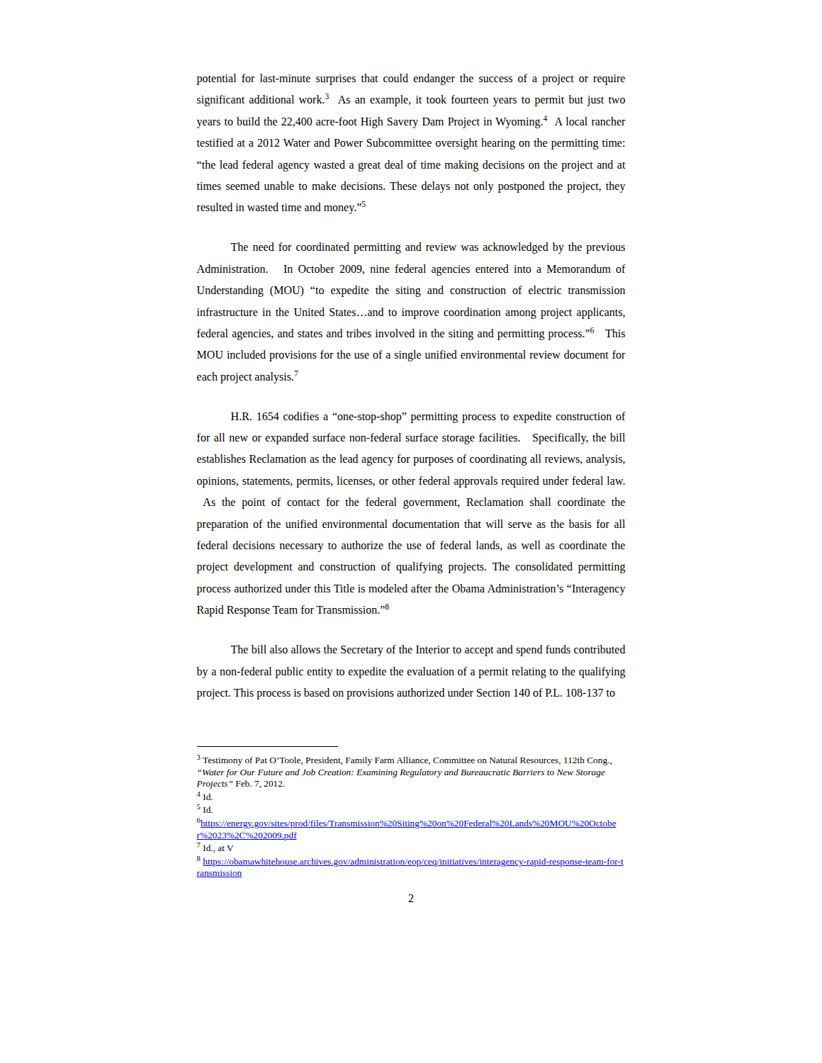potential for last-minute surprises that could endanger the success of a project or require significant additional work.3 As an example, it took fourteen years to permit but just two years to build the 22,400 acre-foot High Savery Dam Project in Wyoming.4 A local rancher testified at a 2012 Water and Power Subcommittee oversight hearing on the permitting time: “the lead federal agency wasted a great deal of time making decisions on the project and at times seemed unable to make decisions. These delays not only postponed the project, they resulted in wasted time and money.”5
The need for coordinated permitting and review was acknowledged by the previous Administration. In October 2009, nine federal agencies entered into a Memorandum of Understanding (MOU) “to expedite the siting and construction of electric transmission infrastructure in the United States…and to improve coordination among project applicants, federal agencies, and states and tribes involved in the siting and permitting process.”6 This MOU included provisions for the use of a single unified environmental review document for each project analysis.7
H.R. 1654 codifies a “one-stop-shop” permitting process to expedite construction of for all new or expanded surface non-federal surface storage facilities. Specifically, the bill establishes Reclamation as the lead agency for purposes of coordinating all reviews, analysis, opinions, statements, permits, licenses, or other federal approvals required under federal law. As the point of contact for the federal government, Reclamation shall coordinate the preparation of the unified environmental documentation that will serve as the basis for all federal decisions necessary to authorize the use of federal lands, as well as coordinate the project development and construction of qualifying projects. The consolidated permitting process authorized under this Title is modeled after the Obama Administration’s “Interagency Rapid Response Team for Transmission.”8
The bill also allows the Secretary of the Interior to accept and spend funds contributed by a non-federal public entity to expedite the evaluation of a permit relating to the qualifying project. This process is based on provisions authorized under Section 140 of P.L. 108-137 to
3 Testimony of Pat O’Toole, President, Family Farm Alliance, Committee on Natural Resources, 112th Cong., “Water for Our Future and Job Creation: Examining Regulatory and Bureaucratic Barriers to New Storage Projects” Feb. 7, 2012.
4 Id.
5 Id.
6https://energy.gov/sites/prod/files/Transmission%20Siting%20on%20Federal%20Lands%20MOU%20October%2023%2C%202009.pdf
7 Id., at V
8 https://obamawhitehouse.archives.gov/administration/eop/ceq/initiatives/interagency-rapid-response-team-for-transmission
2